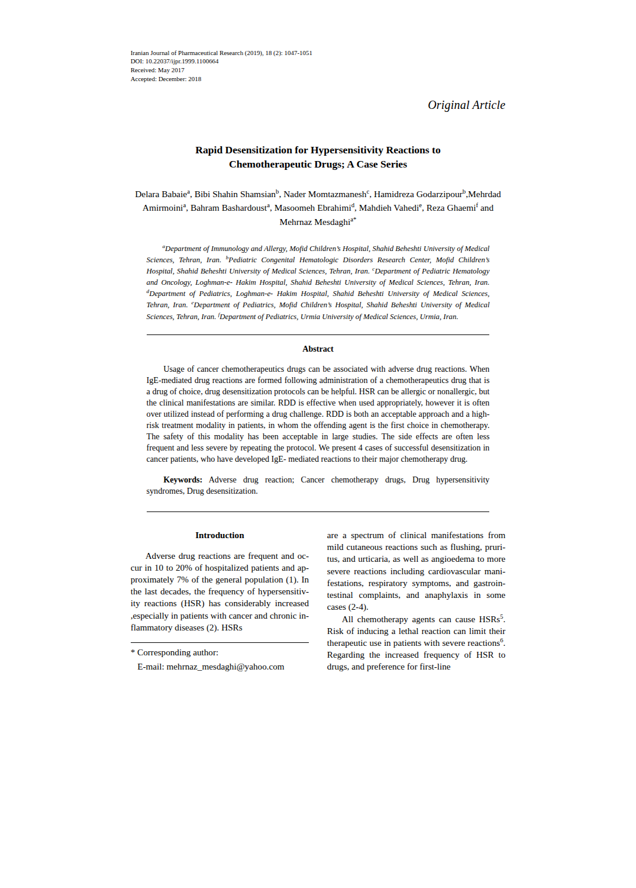Iranian Journal of Pharmaceutical Research (2019), 18 (2): 1047-1051
DOI: 10.22037/ijpr.1999.1100664
Received: May 2017
Accepted: December: 2018
Original Article
Rapid Desensitization for Hypersensitivity Reactions to
Chemotherapeutic Drugs; A Case Series
Delara Babaiea, Bibi Shahin Shamsianb, Nader Momtazmaneshc, Hamidreza Godarzipourb,Mehrdad Amirmoinia, Bahram Bashardousta, Masoomeh Ebrahimid, Mahdieh Vahedie, Reza Ghaemif and Mehrnaz Mesdaghia*
aDepartment of Immunology and Allergy, Mofid Children’s Hospital, Shahid Beheshti University of Medical Sciences, Tehran, Iran. bPediatric Congenital Hematologic Disorders Research Center, Mofid Children’s Hospital, Shahid Beheshti University of Medical Sciences, Tehran, Iran. cDepartment of Pediatric Hematology and Oncology, Loghman-e- Hakim Hospital, Shahid Beheshti University of Medical Sciences, Tehran, Iran. dDepartment of Pediatrics, Loghman-e- Hakim Hospital, Shahid Beheshti University of Medical Sciences, Tehran, Iran. eDepartment of Pediatrics, Mofid Children’s Hospital, Shahid Beheshti University of Medical Sciences, Tehran, Iran. fDepartment of Pediatrics, Urmia University of Medical Sciences, Urmia, Iran.
Abstract
Usage of cancer chemotherapeutics drugs can be associated with adverse drug reactions. When IgE-mediated drug reactions are formed following administration of a chemotherapeutics drug that is a drug of choice, drug desensitization protocols can be helpful. HSR can be allergic or nonallergic, but the clinical manifestations are similar. RDD is effective when used appropriately, however it is often over utilized instead of performing a drug challenge. RDD is both an acceptable approach and a high-risk treatment modality in patients, in whom the offending agent is the first choice in chemotherapy. The safety of this modality has been acceptable in large studies. The side effects are often less frequent and less severe by repeating the protocol. We present 4 cases of successful desensitization in cancer patients, who have developed IgE- mediated reactions to their major chemotherapy drug.
Keywords: Adverse drug reaction; Cancer chemotherapy drugs, Drug hypersensitivity syndromes, Drug desensitization.
Introduction
Adverse drug reactions are frequent and occur in 10 to 20% of hospitalized patients and approximately 7% of the general population (1). In the last decades, the frequency of hypersensitivity reactions (HSR) has considerably increased ,especially in patients with cancer and chronic inflammatory diseases (2). HSRs
* Corresponding author:
E-mail: mehrnaz_mesdaghi@yahoo.com
are a spectrum of clinical manifestations from mild cutaneous reactions such as flushing, pruritus, and urticaria, as well as angioedema to more severe reactions including cardiovascular manifestations, respiratory symptoms, and gastrointestinal complaints, and anaphylaxis in some cases (2-4).
All chemotherapy agents can cause HSRs5. Risk of inducing a lethal reaction can limit their therapeutic use in patients with severe reactions6. Regarding the increased frequency of HSR to drugs, and preference for first-line